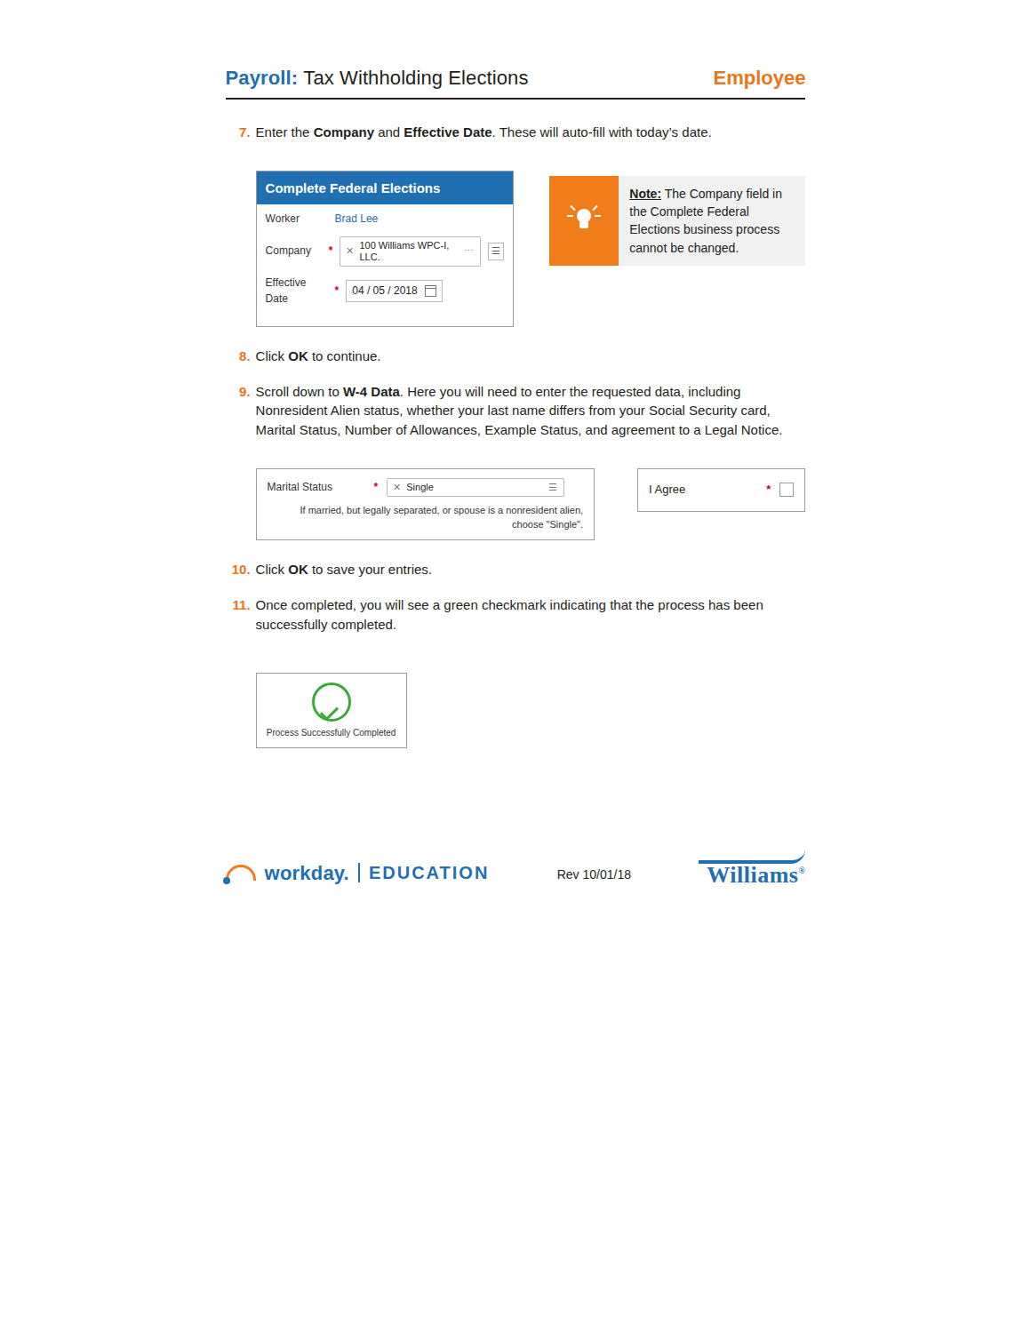Payroll: Tax Withholding Elections
Employee
Enter the Company and Effective Date. These will auto-fill with today’s date.
Complete Federal Elections
Worker
Brad Lee
Company
*
✕ 100 Williams WPC-I, LLC. ⋯
☰
Effective Date
*
04 / 05 / 2018
Note: The Company field in the Complete Federal Elections business process cannot be changed.
Click OK to continue.
Scroll down to W-4 Data. Here you will need to enter the requested data, including Nonresident Alien status, whether your last name differs from your Social Security card, Marital Status, Number of Allowances, Example Status, and agreement to a Legal Notice.
Marital Status
*
✕ Single ☰
If married, but legally separated, or spouse is a nonresident alien, choose "Single".
I Agree
*
Click OK to save your entries.
Once completed, you will see a green checkmark indicating that the process has been successfully completed.
Process Successfully Completed
workday.
EDUCATION
Rev 10/01/18
Williams®